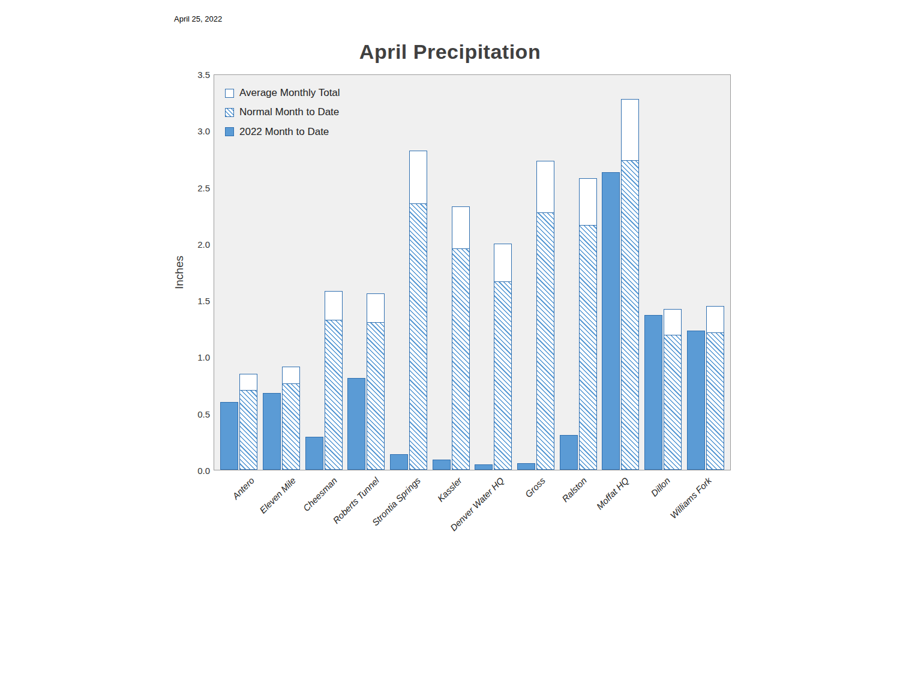April 25, 2022
April Precipitation
Inches
3.5 3.0 2.5 2.0 1.5 1.0 0.5 0.0
Average Monthly Total
Normal Month to Date
2022 Month to Date
Antero
Eleven Mile
Cheesman
Roberts Tunnel
Strontia Springs
Kassler
Denver Water HQ
Gross
Ralston
Moffat HQ
Dillon
Williams Fork